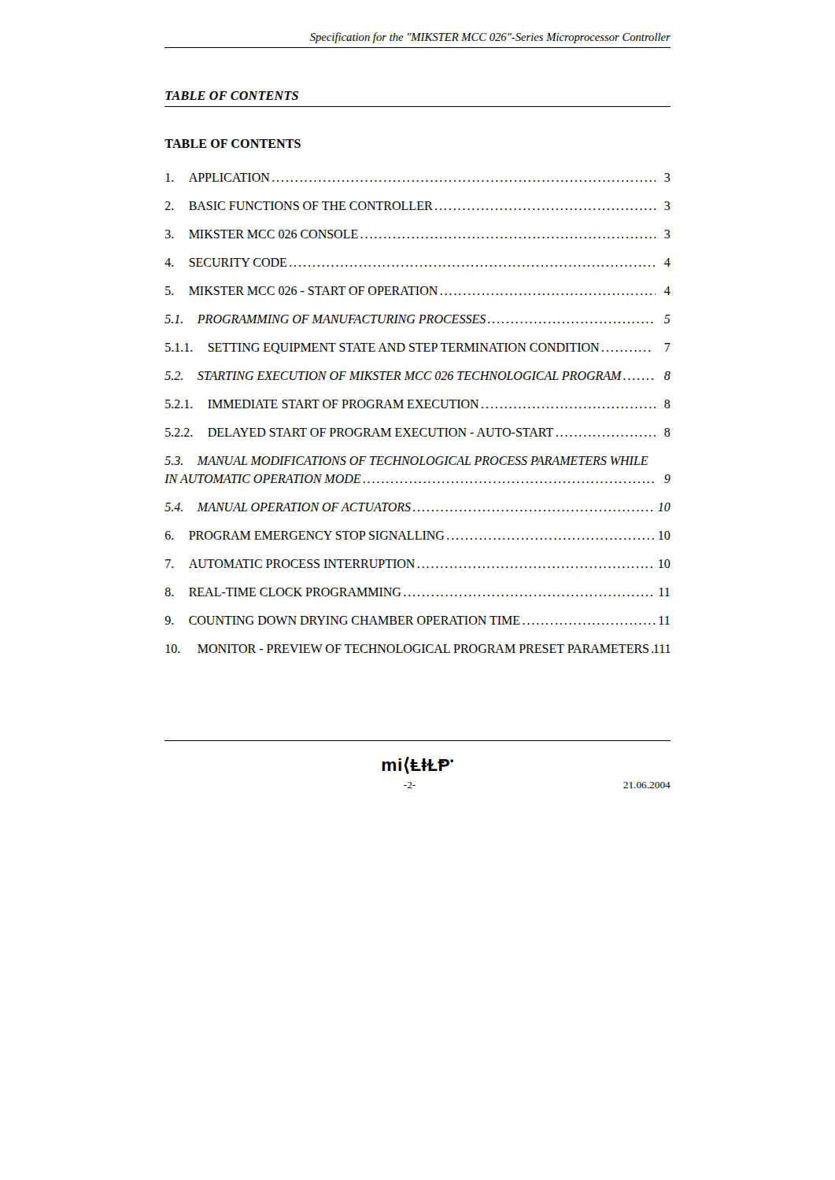Specification for the "MIKSTER MCC 026"-Series Microprocessor Controller
TABLE OF CONTENTS
TABLE OF CONTENTS
1. APPLICATION .................................................................................................................................. 3
2. BASIC FUNCTIONS OF THE CONTROLLER .......................................................................... 3
3. MIKSTER MCC 026 CONSOLE .................................................................................................... 3
4. SECURITY CODE ......................................................................................................................... 4
5. MIKSTER MCC 026 - START OF OPERATION ......................................................................... 4
5.1. PROGRAMMING OF MANUFACTURING PROCESSES ..................................................... 5
5.1.1. SETTING EQUIPMENT STATE AND STEP TERMINATION CONDITION ........... 7
5.2. STARTING EXECUTION OF MIKSTER MCC 026 TECHNOLOGICAL PROGRAM ......... 8
5.2.1. IMMEDIATE START OF PROGRAM EXECUTION ................................................... 8
5.2.2. DELAYED START OF PROGRAM EXECUTION - AUTO-START .......................... 8
5.3. MANUAL MODIFICATIONS OF TECHNOLOGICAL PROCESS PARAMETERS WHILE
IN AUTOMATIC OPERATION MODE ........................................................................................... 9
5.4. MANUAL OPERATION OF ACTUATORS .......................................................................... 10
6. PROGRAM EMERGENCY STOP SIGNALLING ..................................................................... 10
7. AUTOMATIC PROCESS INTERRUPTION ............................................................................ 10
8. REAL-TIME CLOCK PROGRAMMING ................................................................................... 11
9. COUNTING DOWN DRYING CHAMBER OPERATION TIME ........................................... 11
10. MONITOR - PREVIEW OF TECHNOLOGICAL PROGRAM PRESET PARAMETERS . 111
mi⟨ⱠⱡⱢⱣ•
-2- 21.06.2004